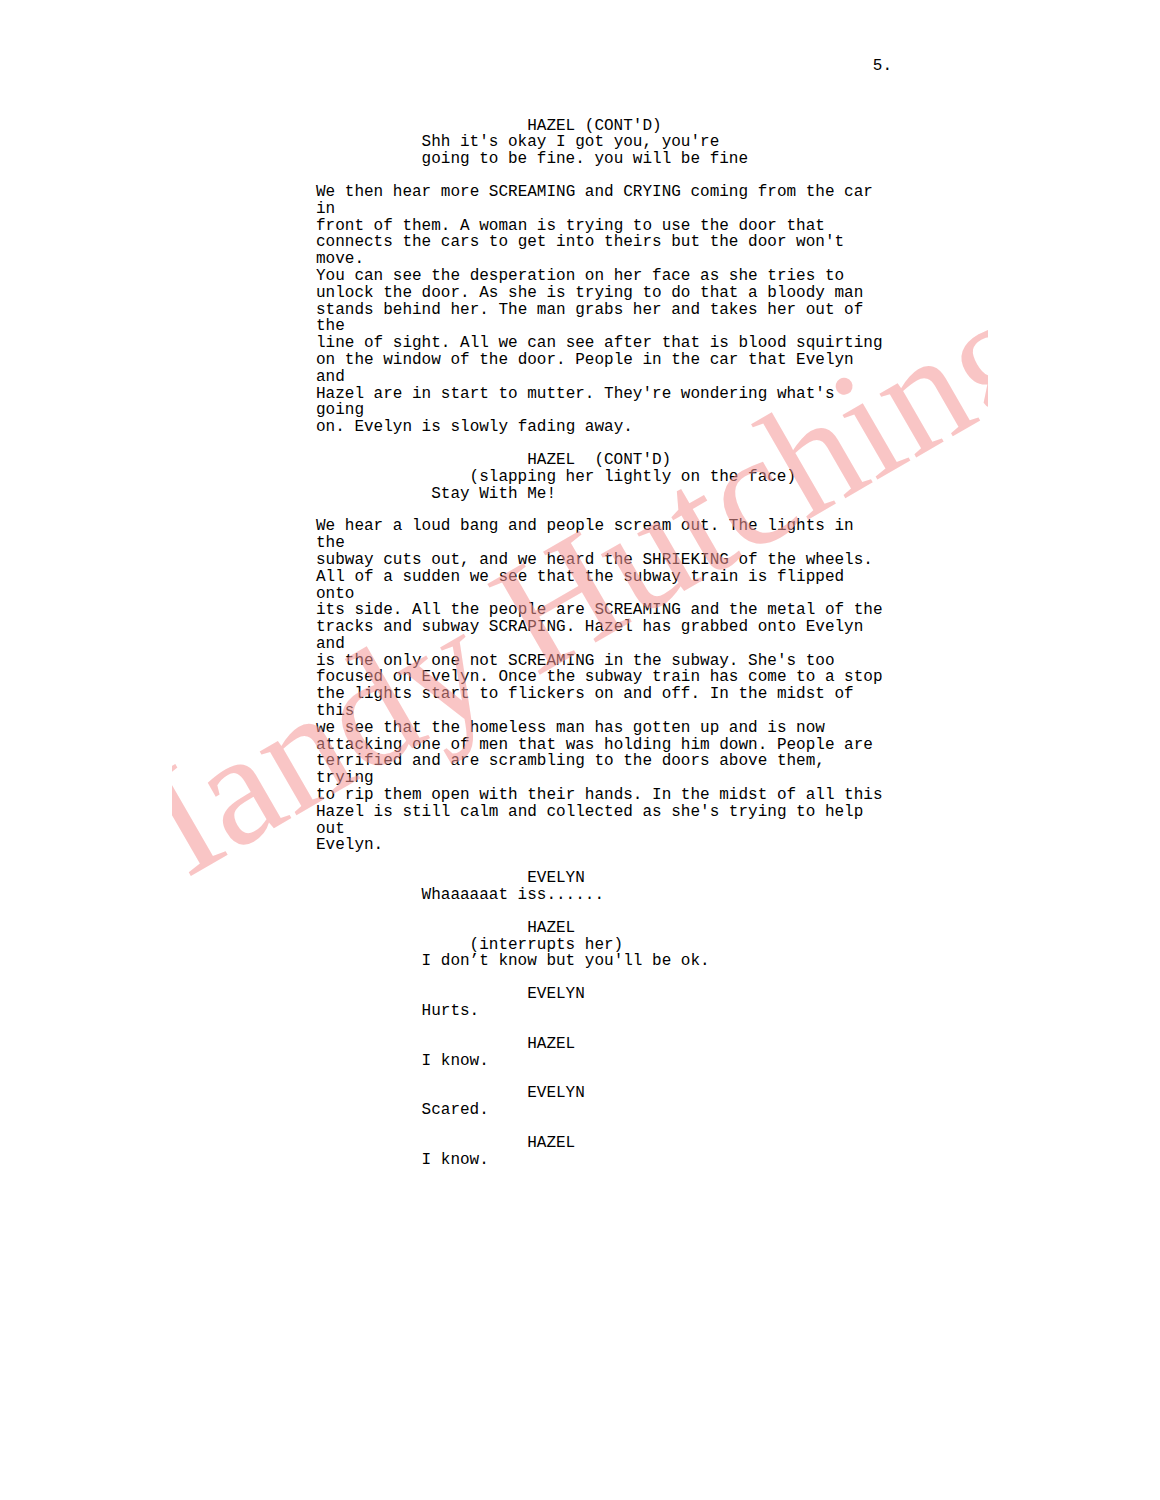Mandy Hutchings
5.
HAZEL (CONT'D)
Shh it's okay I got you, you're going to be fine. you will be fine
We then hear more SCREAMING and CRYING coming from the car in front of them. A woman is trying to use the door that connects the cars to get into theirs but the door won't move. You can see the desperation on her face as she tries to unlock the door. As she is trying to do that a bloody man stands behind her. The man grabs her and takes her out of the line of sight. All we can see after that is blood squirting on the window of the door. People in the car that Evelyn and Hazel are in start to mutter. They're wondering what's going on. Evelyn is slowly fading away.
HAZEL (CONT'D)
(slapping her lightly on the face)
Stay With Me!
We hear a loud bang and people scream out. The lights in the subway cuts out, and we heard the SHRIEKING of the wheels. All of a sudden we see that the subway train is flipped onto its side. All the people are SCREAMING and the metal of the tracks and subway SCRAPING. Hazel has grabbed onto Evelyn and is the only one not SCREAMING in the subway. She's too focused on Evelyn. Once the subway train has come to a stop the lights start to flickers on and off. In the midst of this we see that the homeless man has gotten up and is now attacking one of men that was holding him down. People are terrified and are scrambling to the doors above them, trying to rip them open with their hands. In the midst of all this Hazel is still calm and collected as she's trying to help out Evelyn.
EVELYN
Whaaaaaat iss......
HAZEL
(interrupts her)
I don’t know but you'll be ok.
EVELYN
Hurts.
HAZEL
I know.
EVELYN
Scared.
HAZEL
I know.